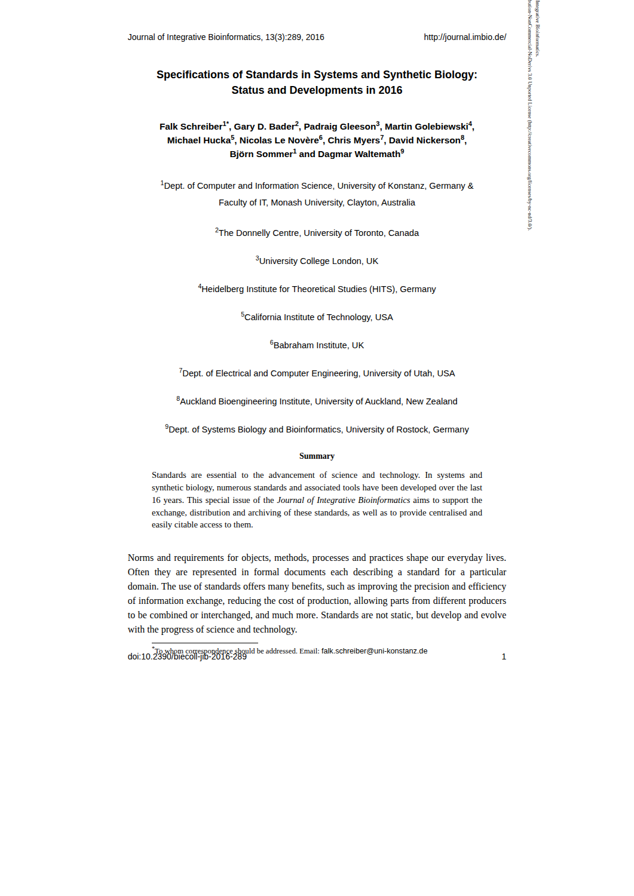Journal of Integrative Bioinformatics, 13(3):289, 2016 http://journal.imbio.de/
Specifications of Standards in Systems and Synthetic Biology:
Status and Developments in 2016
Falk Schreiber1*, Gary D. Bader2, Padraig Gleeson3, Martin Golebiewski4,
Michael Hucka5, Nicolas Le Novère6, Chris Myers7, David Nickerson8,
Björn Sommer1 and Dagmar Waltemath9
1Dept. of Computer and Information Science, University of Konstanz, Germany &
Faculty of IT, Monash University, Clayton, Australia
2The Donnelly Centre, University of Toronto, Canada
3University College London, UK
4Heidelberg Institute for Theoretical Studies (HITS), Germany
5California Institute of Technology, USA
6Babraham Institute, UK
7Dept. of Electrical and Computer Engineering, University of Utah, USA
8Auckland Bioengineering Institute, University of Auckland, New Zealand
9Dept. of Systems Biology and Bioinformatics, University of Rostock, Germany
Summary
Standards are essential to the advancement of science and technology. In systems and synthetic biology, numerous standards and associated tools have been developed over the last 16 years. This special issue of the Journal of Integrative Bioinformatics aims to support the exchange, distribution and archiving of these standards, as well as to provide centralised and easily citable access to them.
Norms and requirements for objects, methods, processes and practices shape our everyday lives. Often they are represented in formal documents each describing a standard for a particular domain. The use of standards offers many benefits, such as improving the precision and efficiency of information exchange, reducing the cost of production, allowing parts from different producers to be combined or interchanged, and much more. Standards are not static, but develop and evolve with the progress of science and technology.
*To whom correspondence should be addressed. Email: falk.schreiber@uni-konstanz.de
doi:10.2390/biecoll-jib-2016-289 1
Copyright 2016 The Author(s). Published by Journal of Integrative Bioinformatics.
This article is licensed under a Creative Commons Attribution-NonCommercial-NoDerivs 3.0 Unported License (http://creativecommons.org/licenses/by-nc-nd/3.0/).